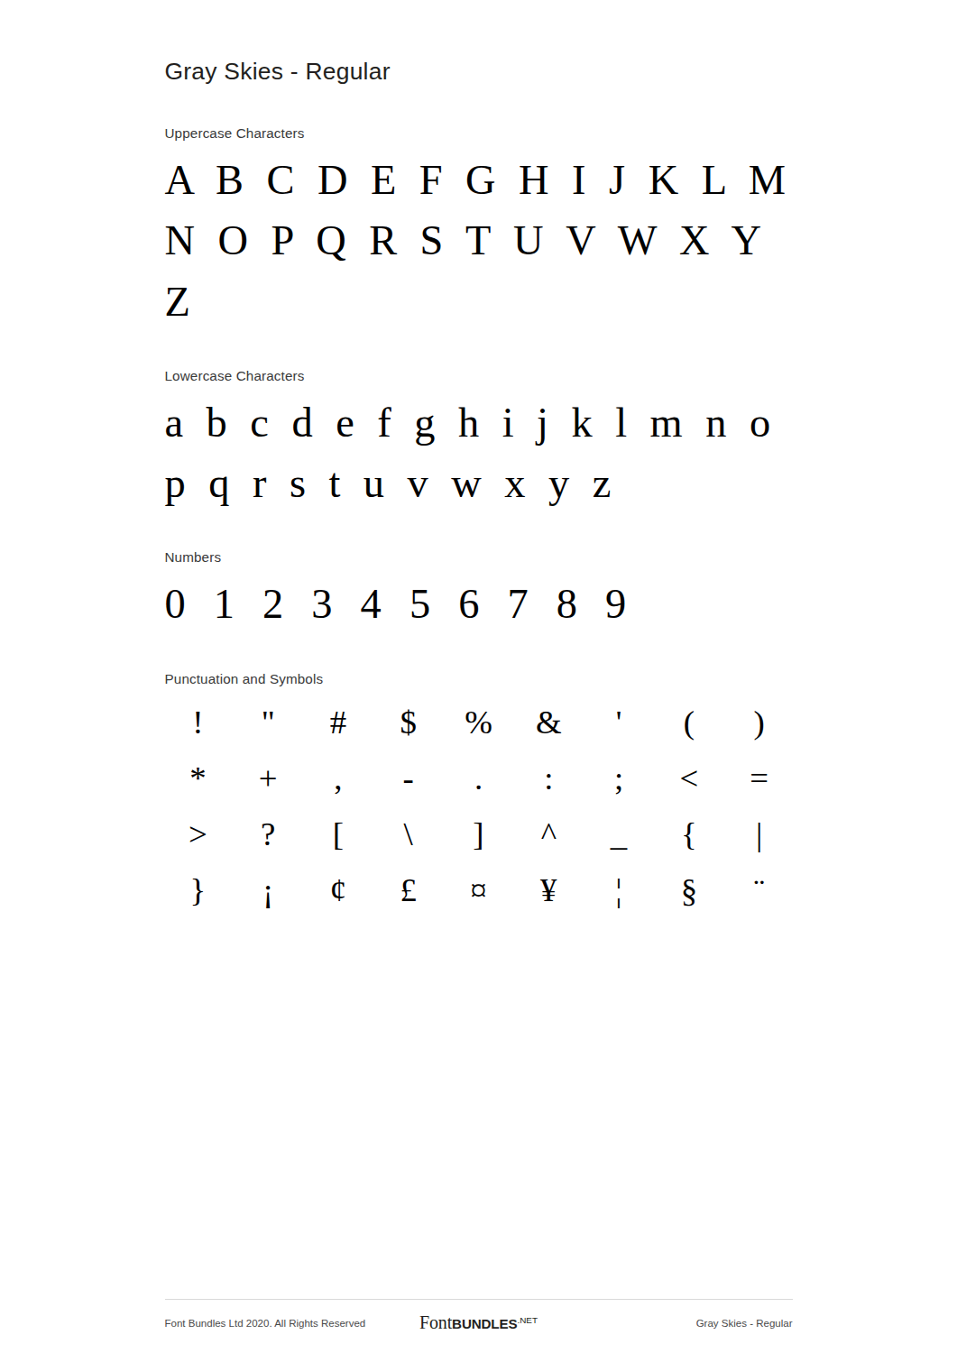Gray Skies - Regular
Uppercase Characters
A B C D E F G H I J K L M N O P Q R S T U V W X Y Z
Lowercase Characters
a b c d e f g h i j k l m n o p q r s t u v w x y z
Numbers
0 1 2 3 4 5 6 7 8 9
Punctuation and Symbols
!"#$%&'() *+,-.:;<= >?[\]^_{| }¡¢£¤¥¦§¨
Font Bundles Ltd 2020. All Rights Reserved
Font BUNDLES.NET
Gray Skies - Regular